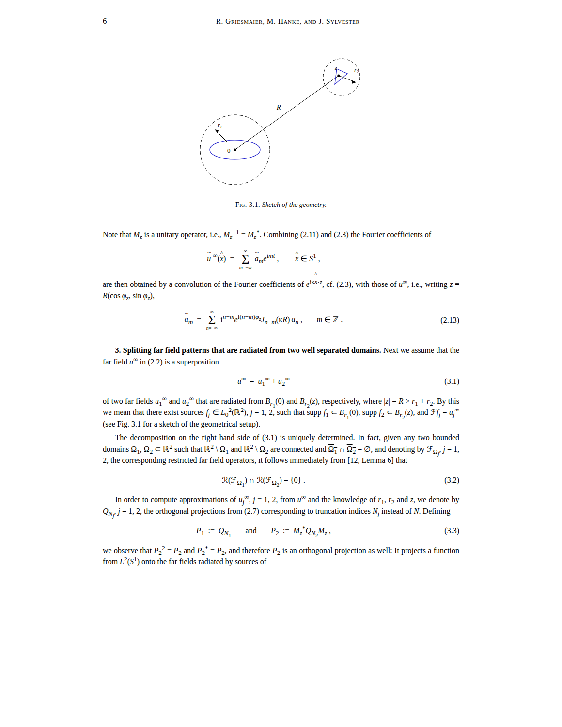6 R. Griesmaier, M. Hanke, and J. Sylvester
0 r1 z r2 R
Fig. 3.1. Sketch of the geometry.
Note that Mz is a unitary operator, i.e., Mz−1 = Mz*. Combining (2.11) and (2.3) the Fourier coefficients of
~ u ∞(^x) = ∞Σm=−∞ ~ameimt , ^x ∈ S1 ,
are then obtained by a convolution of the Fourier coefficients of eiκ^x·z, cf. (2.3), with those of u∞, i.e., writing z = R(cos φz, sin φz),
~am = ∞Σn=−∞ in−mei(n−m)φzJn−m(κR) an , m ∈ ℤ .
(2.13)
3. Splitting far field patterns that are radiated from two well separated domains. Next we assume that the far field u∞ in (2.2) is a superposition
u∞ = u1∞ + u2∞
(3.1)
of two far fields u1∞ and u2∞ that are radiated from Br1(0) and Br2(z), respectively, where |z| = R > r1 + r2. By this we mean that there exist sources fj ∈ L02(ℝ2), j = 1, 2, such that supp f1 ⊂ Br1(0), supp f2 ⊂ Br2(z), and ℱfj = uj∞ (see Fig. 3.1 for a sketch of the geometrical setup).
The decomposition on the right hand side of (3.1) is uniquely determined. In fact, given any two bounded domains Ω1, Ω2 ⊂ ℝ2 such that ℝ2 \ Ω1 and ℝ2 \ Ω2 are connected and Ω1 ∩ Ω2 = ∅, and denoting by ℱΩj, j = 1, 2, the corresponding restricted far field operators, it follows immediately from [12, Lemma 6] that
ℛ(ℱΩ1) ∩ ℛ(ℱΩ2) = {0} .
(3.2)
In order to compute approximations of uj∞, j = 1, 2, from u∞ and the knowledge of r1, r2 and z, we denote by QNj, j = 1, 2, the orthogonal projections from (2.7) corresponding to truncation indices Nj instead of N. Defining
P1 := QN1 and P2 := Mz*QN2Mz ,
(3.3)
we observe that P22 = P2 and P2* = P2, and therefore P2 is an orthogonal projection as well: It projects a function from L2(S1) onto the far fields radiated by sources of